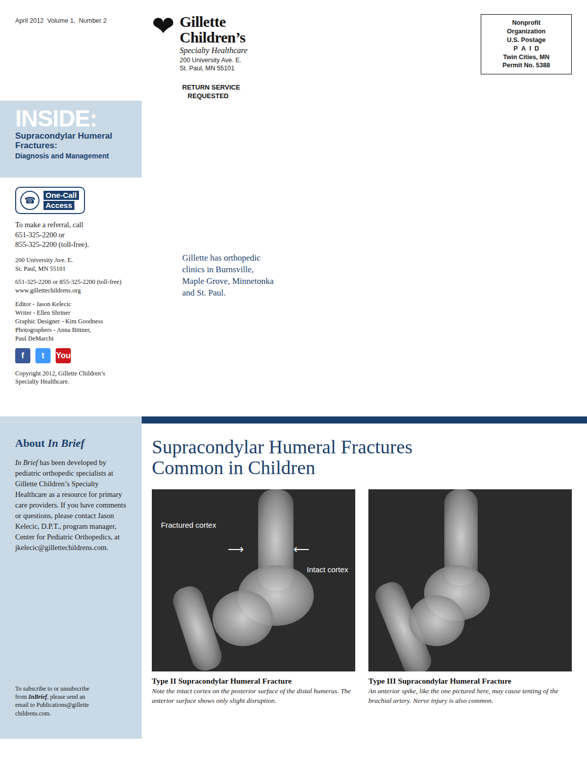April 2012 Volume 1, Number 2
❤
Gillette
Children’s
Specialty Healthcare
200 University Ave. E.
St. Paul, MN 55101
Nonprofit
Organization
U.S. Postage
P A I D
Twin Cities, MN
Permit No. 5388
RETURN SERVICE
REQUESTED
INSIDE:
Supracondylar Humeral
Fractures:
Diagnosis and Management
☎
One-Call
Access
To make a referral, call
651-325-2200 or
855-325-2200 (toll-free).
200 University Ave. E.
St. Paul, MN 55101
651-325-2200 or 855-325-2200 (toll-free)
www.gillettechildrens.org
Editor - Jason Kelecic
Writer - Ellen Shriner
Graphic Designer - Kim Goodness
Photographers - Anna Bittner,
Paul DeMarchi
f t You
Tube
Copyright 2012, Gillette Children’s
Specialty Healthcare.
Gillette has orthopedic
clinics in Burnsville,
Maple Grove, Minnetonka
and St. Paul.
About In Brief
In Brief has been developed by pediatric orthopedic specialists at Gillette Children’s Specialty Healthcare as a resource for primary care providers. If you have comments or questions, please contact Jason Kelecic, D.P.T., program manager, Center for Pediatric Orthopedics, at jkelecic@gillettechildrens.com.
To subscribe to or unsubscribe
from InBrief, please send an
email to Publications@gillette
childrens.com.
Supracondylar Humeral Fractures
Common in Children
Fractured cortex
⟶
⟵
Intact cortex
Type II Supracondylar Humeral Fracture
Note the intact cortex on the posterior surface of the distal humerus. The anterior surface shows only slight disruption.
Type III Supracondylar Humeral Fracture
An anterior spike, like the one pictured here, may cause tenting of the brachial artery. Nerve injury is also common.